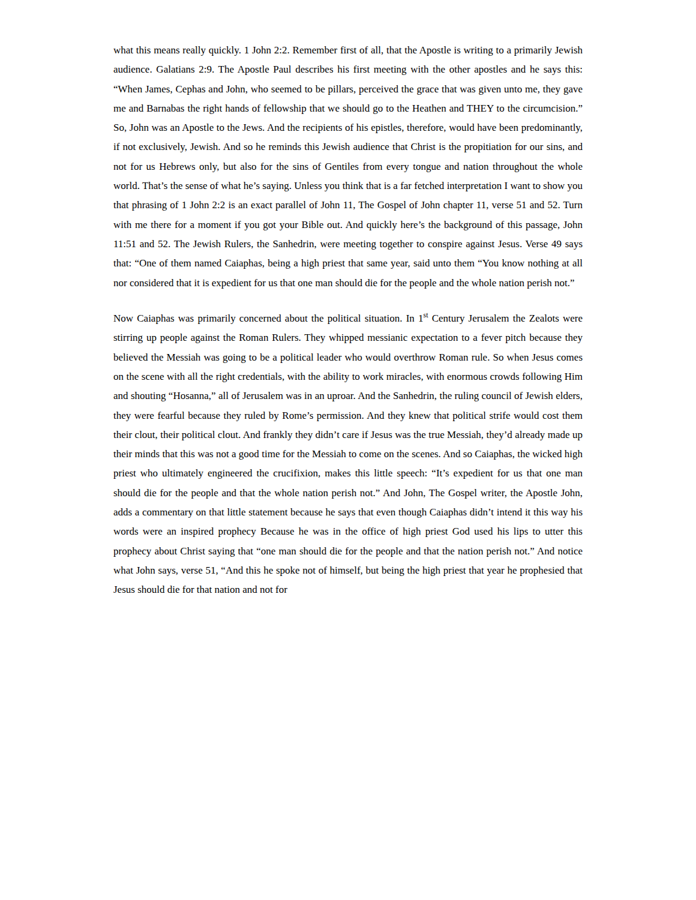what this means really quickly. 1 John 2:2. Remember first of all, that the Apostle is writing to a primarily Jewish audience. Galatians 2:9. The Apostle Paul describes his first meeting with the other apostles and he says this: “When James, Cephas and John, who seemed to be pillars, perceived the grace that was given unto me, they gave me and Barnabas the right hands of fellowship that we should go to the Heathen and THEY to the circumcision.” So, John was an Apostle to the Jews. And the recipients of his epistles, therefore, would have been predominantly, if not exclusively, Jewish. And so he reminds this Jewish audience that Christ is the propitiation for our sins, and not for us Hebrews only, but also for the sins of Gentiles from every tongue and nation throughout the whole world. That’s the sense of what he’s saying. Unless you think that is a far fetched interpretation I want to show you that phrasing of 1 John 2:2 is an exact parallel of John 11, The Gospel of John chapter 11, verse 51 and 52. Turn with me there for a moment if you got your Bible out. And quickly here’s the background of this passage, John 11:51 and 52. The Jewish Rulers, the Sanhedrin, were meeting together to conspire against Jesus. Verse 49 says that: “One of them named Caiaphas, being a high priest that same year, said unto them “You know nothing at all nor considered that it is expedient for us that one man should die for the people and the whole nation perish not.”
Now Caiaphas was primarily concerned about the political situation. In 1st Century Jerusalem the Zealots were stirring up people against the Roman Rulers. They whipped messianic expectation to a fever pitch because they believed the Messiah was going to be a political leader who would overthrow Roman rule. So when Jesus comes on the scene with all the right credentials, with the ability to work miracles, with enormous crowds following Him and shouting “Hosanna,” all of Jerusalem was in an uproar. And the Sanhedrin, the ruling council of Jewish elders, they were fearful because they ruled by Rome’s permission. And they knew that political strife would cost them their clout, their political clout. And frankly they didn’t care if Jesus was the true Messiah, they’d already made up their minds that this was not a good time for the Messiah to come on the scenes. And so Caiaphas, the wicked high priest who ultimately engineered the crucifixion, makes this little speech: “It’s expedient for us that one man should die for the people and that the whole nation perish not.” And John, The Gospel writer, the Apostle John, adds a commentary on that little statement because he says that even though Caiaphas didn’t intend it this way his words were an inspired prophecy Because he was in the office of high priest God used his lips to utter this prophecy about Christ saying that “one man should die for the people and that the nation perish not.” And notice what John says, verse 51, “And this he spoke not of himself, but being the high priest that year he prophesied that Jesus should die for that nation and not for